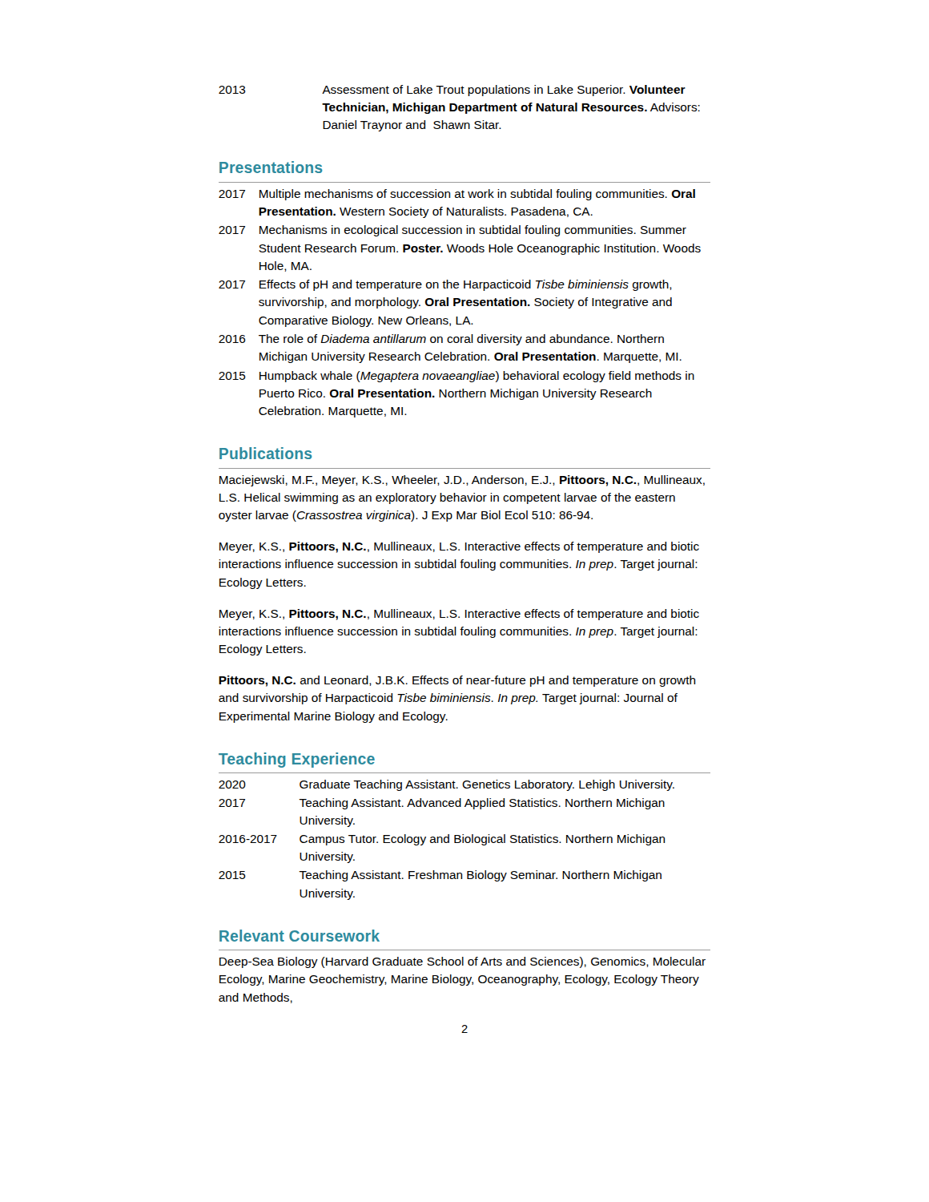2013
Assessment of Lake Trout populations in Lake Superior. Volunteer Technician, Michigan Department of Natural Resources. Advisors: Daniel Traynor and Shawn Sitar.
Presentations
2017
Multiple mechanisms of succession at work in subtidal fouling communities. Oral Presentation. Western Society of Naturalists. Pasadena, CA.
2017
Mechanisms in ecological succession in subtidal fouling communities. Summer Student Research Forum. Poster. Woods Hole Oceanographic Institution. Woods Hole, MA.
2017
Effects of pH and temperature on the Harpacticoid Tisbe biminiensis growth, survivorship, and morphology. Oral Presentation. Society of Integrative and Comparative Biology. New Orleans, LA.
2016
The role of Diadema antillarum on coral diversity and abundance. Northern Michigan University Research Celebration. Oral Presentation. Marquette, MI.
2015
Humpback whale (Megaptera novaeangliae) behavioral ecology field methods in Puerto Rico. Oral Presentation. Northern Michigan University Research Celebration. Marquette, MI.
Publications
Maciejewski, M.F., Meyer, K.S., Wheeler, J.D., Anderson, E.J., Pittoors, N.C., Mullineaux, L.S. Helical swimming as an exploratory behavior in competent larvae of the eastern oyster larvae (Crassostrea virginica). J Exp Mar Biol Ecol 510: 86-94.
Meyer, K.S., Pittoors, N.C., Mullineaux, L.S. Interactive effects of temperature and biotic interactions influence succession in subtidal fouling communities. In prep. Target journal: Ecology Letters.
Meyer, K.S., Pittoors, N.C., Mullineaux, L.S. Interactive effects of temperature and biotic interactions influence succession in subtidal fouling communities. In prep. Target journal: Ecology Letters.
Pittoors, N.C. and Leonard, J.B.K. Effects of near-future pH and temperature on growth and survivorship of Harpacticoid Tisbe biminiensis. In prep. Target journal: Journal of Experimental Marine Biology and Ecology.
Teaching Experience
2020
Graduate Teaching Assistant. Genetics Laboratory. Lehigh University.
2017
Teaching Assistant. Advanced Applied Statistics. Northern Michigan University.
2016-2017
Campus Tutor. Ecology and Biological Statistics. Northern Michigan University.
2015
Teaching Assistant. Freshman Biology Seminar. Northern Michigan University.
Relevant Coursework
Deep-Sea Biology (Harvard Graduate School of Arts and Sciences), Genomics, Molecular Ecology, Marine Geochemistry, Marine Biology, Oceanography, Ecology, Ecology Theory and Methods,
2